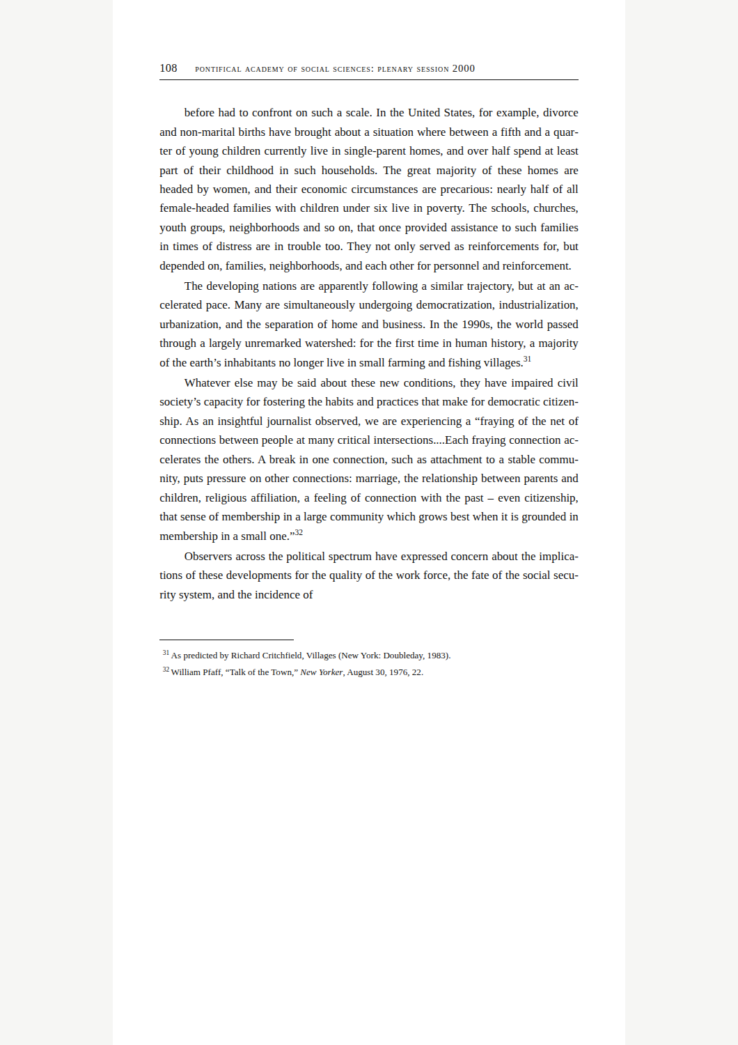108 Pontifical Academy of Social Sciences: Plenary Session 2000
before had to confront on such a scale. In the United States, for example, divorce and non-marital births have brought about a situation where between a fifth and a quarter of young children currently live in single-parent homes, and over half spend at least part of their childhood in such households. The great majority of these homes are headed by women, and their economic circumstances are precarious: nearly half of all female-headed families with children under six live in poverty. The schools, churches, youth groups, neighborhoods and so on, that once provided assistance to such families in times of distress are in trouble too. They not only served as reinforcements for, but depended on, families, neighborhoods, and each other for personnel and reinforcement.
The developing nations are apparently following a similar trajectory, but at an accelerated pace. Many are simultaneously undergoing democratization, industrialization, urbanization, and the separation of home and business. In the 1990s, the world passed through a largely unremarked watershed: for the first time in human history, a majority of the earth’s inhabitants no longer live in small farming and fishing villages.31
Whatever else may be said about these new conditions, they have impaired civil society’s capacity for fostering the habits and practices that make for democratic citizenship. As an insightful journalist observed, we are experiencing a “fraying of the net of connections between people at many critical intersections....Each fraying connection accelerates the others. A break in one connection, such as attachment to a stable community, puts pressure on other connections: marriage, the relationship between parents and children, religious affiliation, a feeling of connection with the past – even citizenship, that sense of membership in a large community which grows best when it is grounded in membership in a small one.”32
Observers across the political spectrum have expressed concern about the implications of these developments for the quality of the work force, the fate of the social security system, and the incidence of
31 As predicted by Richard Critchfield, Villages (New York: Doubleday, 1983).
32 William Pfaff, “Talk of the Town,” New Yorker, August 30, 1976, 22.